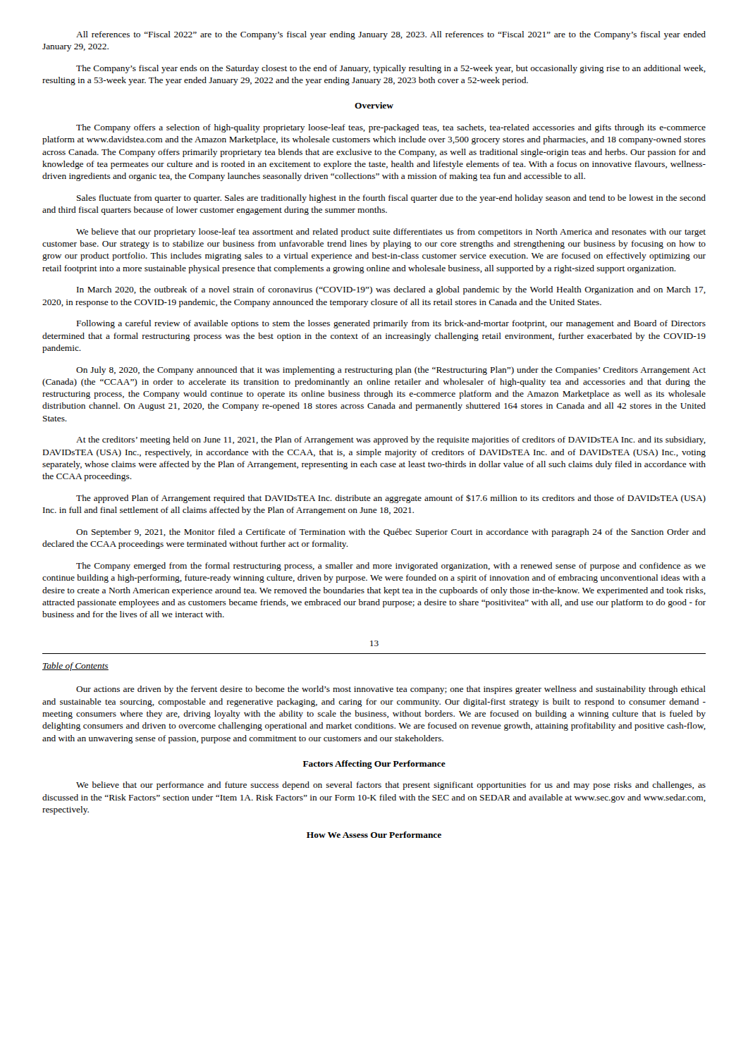All references to “Fiscal 2022” are to the Company’s fiscal year ending January 28, 2023. All references to “Fiscal 2021” are to the Company’s fiscal year ended January 29, 2022.
The Company’s fiscal year ends on the Saturday closest to the end of January, typically resulting in a 52-week year, but occasionally giving rise to an additional week, resulting in a 53-week year. The year ended January 29, 2022 and the year ending January 28, 2023 both cover a 52-week period.
Overview
The Company offers a selection of high-quality proprietary loose-leaf teas, pre-packaged teas, tea sachets, tea-related accessories and gifts through its e-commerce platform at www.davidstea.com and the Amazon Marketplace, its wholesale customers which include over 3,500 grocery stores and pharmacies, and 18 company-owned stores across Canada. The Company offers primarily proprietary tea blends that are exclusive to the Company, as well as traditional single-origin teas and herbs. Our passion for and knowledge of tea permeates our culture and is rooted in an excitement to explore the taste, health and lifestyle elements of tea. With a focus on innovative flavours, wellness-driven ingredients and organic tea, the Company launches seasonally driven “collections” with a mission of making tea fun and accessible to all.
Sales fluctuate from quarter to quarter. Sales are traditionally highest in the fourth fiscal quarter due to the year-end holiday season and tend to be lowest in the second and third fiscal quarters because of lower customer engagement during the summer months.
We believe that our proprietary loose-leaf tea assortment and related product suite differentiates us from competitors in North America and resonates with our target customer base. Our strategy is to stabilize our business from unfavorable trend lines by playing to our core strengths and strengthening our business by focusing on how to grow our product portfolio. This includes migrating sales to a virtual experience and best-in-class customer service execution. We are focused on effectively optimizing our retail footprint into a more sustainable physical presence that complements a growing online and wholesale business, all supported by a right-sized support organization.
In March 2020, the outbreak of a novel strain of coronavirus (“COVID-19”) was declared a global pandemic by the World Health Organization and on March 17, 2020, in response to the COVID-19 pandemic, the Company announced the temporary closure of all its retail stores in Canada and the United States.
Following a careful review of available options to stem the losses generated primarily from its brick-and-mortar footprint, our management and Board of Directors determined that a formal restructuring process was the best option in the context of an increasingly challenging retail environment, further exacerbated by the COVID-19 pandemic.
On July 8, 2020, the Company announced that it was implementing a restructuring plan (the “Restructuring Plan”) under the Companies’ Creditors Arrangement Act (Canada) (the “CCAA”) in order to accelerate its transition to predominantly an online retailer and wholesaler of high-quality tea and accessories and that during the restructuring process, the Company would continue to operate its online business through its e-commerce platform and the Amazon Marketplace as well as its wholesale distribution channel. On August 21, 2020, the Company re-opened 18 stores across Canada and permanently shuttered 164 stores in Canada and all 42 stores in the United States.
At the creditors’ meeting held on June 11, 2021, the Plan of Arrangement was approved by the requisite majorities of creditors of DAVIDsTEA Inc. and its subsidiary, DAVIDsTEA (USA) Inc., respectively, in accordance with the CCAA, that is, a simple majority of creditors of DAVIDsTEA Inc. and of DAVIDsTEA (USA) Inc., voting separately, whose claims were affected by the Plan of Arrangement, representing in each case at least two-thirds in dollar value of all such claims duly filed in accordance with the CCAA proceedings.
The approved Plan of Arrangement required that DAVIDsTEA Inc. distribute an aggregate amount of $17.6 million to its creditors and those of DAVIDsTEA (USA) Inc. in full and final settlement of all claims affected by the Plan of Arrangement on June 18, 2021.
On September 9, 2021, the Monitor filed a Certificate of Termination with the Québec Superior Court in accordance with paragraph 24 of the Sanction Order and declared the CCAA proceedings were terminated without further act or formality.
The Company emerged from the formal restructuring process, a smaller and more invigorated organization, with a renewed sense of purpose and confidence as we continue building a high-performing, future-ready winning culture, driven by purpose. We were founded on a spirit of innovation and of embracing unconventional ideas with a desire to create a North American experience around tea. We removed the boundaries that kept tea in the cupboards of only those in-the-know. We experimented and took risks, attracted passionate employees and as customers became friends, we embraced our brand purpose; a desire to share “positivitea” with all, and use our platform to do good - for business and for the lives of all we interact with.
13
Table of Contents
Our actions are driven by the fervent desire to become the world’s most innovative tea company; one that inspires greater wellness and sustainability through ethical and sustainable tea sourcing, compostable and regenerative packaging, and caring for our community. Our digital-first strategy is built to respond to consumer demand - meeting consumers where they are, driving loyalty with the ability to scale the business, without borders. We are focused on building a winning culture that is fueled by delighting consumers and driven to overcome challenging operational and market conditions. We are focused on revenue growth, attaining profitability and positive cash-flow, and with an unwavering sense of passion, purpose and commitment to our customers and our stakeholders.
Factors Affecting Our Performance
We believe that our performance and future success depend on several factors that present significant opportunities for us and may pose risks and challenges, as discussed in the “Risk Factors” section under “Item 1A. Risk Factors” in our Form 10-K filed with the SEC and on SEDAR and available at www.sec.gov and www.sedar.com, respectively.
How We Assess Our Performance